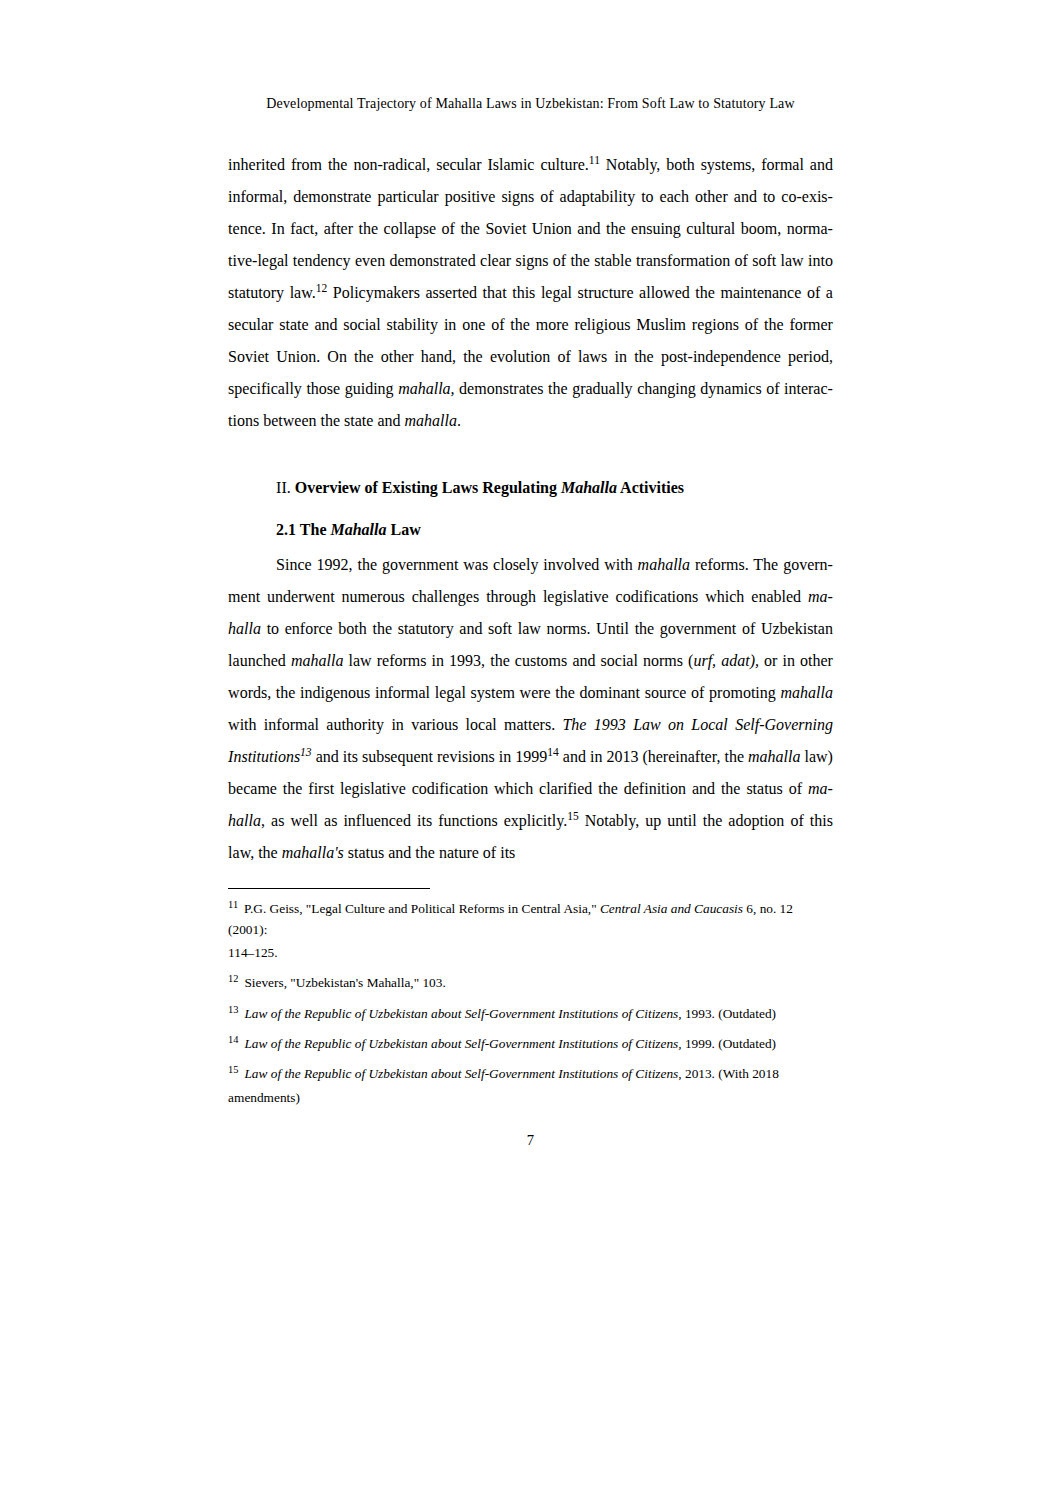Developmental Trajectory of Mahalla Laws in Uzbekistan: From Soft Law to Statutory Law
inherited from the non-radical, secular Islamic culture.11 Notably, both systems, formal and informal, demonstrate particular positive signs of adaptability to each other and to co-existence. In fact, after the collapse of the Soviet Union and the ensuing cultural boom, normative-legal tendency even demonstrated clear signs of the stable transformation of soft law into statutory law.12 Policymakers asserted that this legal structure allowed the maintenance of a secular state and social stability in one of the more religious Muslim regions of the former Soviet Union. On the other hand, the evolution of laws in the post-independence period, specifically those guiding mahalla, demonstrates the gradually changing dynamics of interactions between the state and mahalla.
II. Overview of Existing Laws Regulating Mahalla Activities
2.1 The Mahalla Law
Since 1992, the government was closely involved with mahalla reforms. The government underwent numerous challenges through legislative codifications which enabled mahalla to enforce both the statutory and soft law norms. Until the government of Uzbekistan launched mahalla law reforms in 1993, the customs and social norms (urf, adat), or in other words, the indigenous informal legal system were the dominant source of promoting mahalla with informal authority in various local matters. The 1993 Law on Local Self-Governing Institutions13 and its subsequent revisions in 199914 and in 2013 (hereinafter, the mahalla law) became the first legislative codification which clarified the definition and the status of mahalla, as well as influenced its functions explicitly.15 Notably, up until the adoption of this law, the mahalla's status and the nature of its
11 P.G. Geiss, "Legal Culture and Political Reforms in Central Asia," Central Asia and Caucasis 6, no. 12 (2001):
114–125.
12 Sievers, "Uzbekistan's Mahalla," 103.
13 Law of the Republic of Uzbekistan about Self-Government Institutions of Citizens, 1993. (Outdated)
14 Law of the Republic of Uzbekistan about Self-Government Institutions of Citizens, 1999. (Outdated)
15 Law of the Republic of Uzbekistan about Self-Government Institutions of Citizens, 2013. (With 2018
amendments)
7